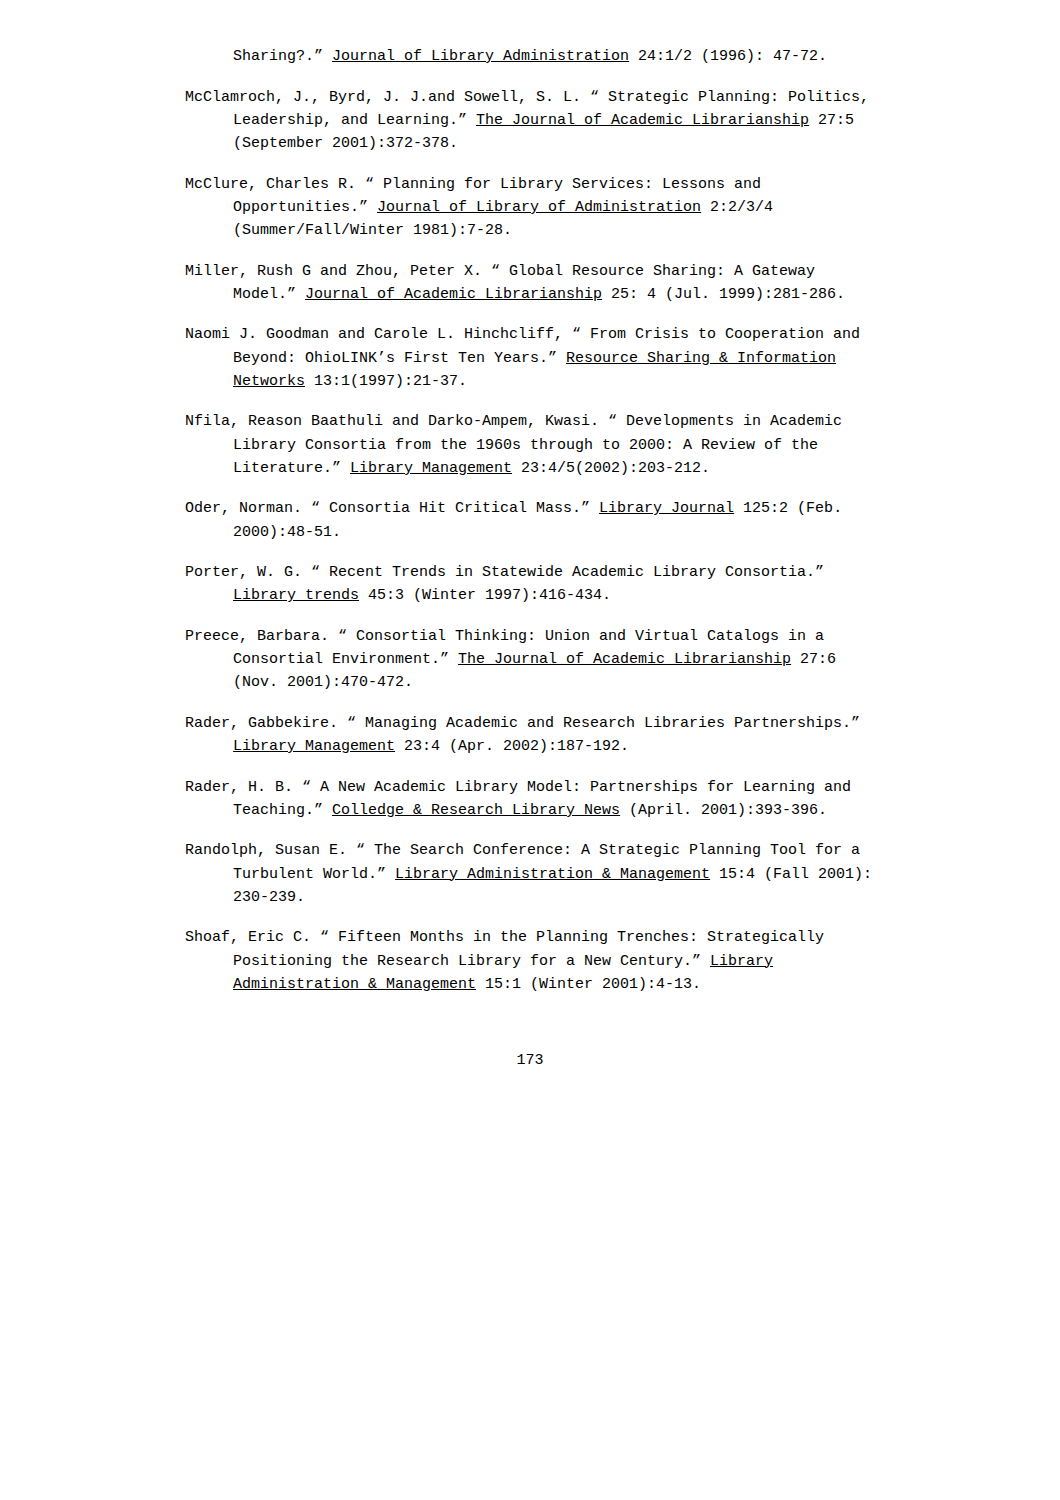Sharing?.” Journal of Library Administration 24:1/2 (1996): 47-72.
McClamroch, J., Byrd, J. J.and Sowell, S. L. “ Strategic Planning: Politics, Leadership, and Learning.” The Journal of Academic Librarianship 27:5 (September 2001):372-378.
McClure, Charles R. “ Planning for Library Services: Lessons and Opportunities.” Journal of Library of Administration 2:2/3/4 (Summer/Fall/Winter 1981):7-28.
Miller, Rush G and Zhou, Peter X. “ Global Resource Sharing: A Gateway Model.” Journal of Academic Librarianship 25: 4 (Jul. 1999):281-286.
Naomi J. Goodman and Carole L. Hinchcliff, “ From Crisis to Cooperation and Beyond: OhioLINK’s First Ten Years.” Resource Sharing & Information Networks 13:1(1997):21-37.
Nfila, Reason Baathuli and Darko-Ampem, Kwasi. “ Developments in Academic Library Consortia from the 1960s through to 2000: A Review of the Literature.” Library Management 23:4/5(2002):203-212.
Oder, Norman. “ Consortia Hit Critical Mass.” Library Journal 125:2 (Feb. 2000):48-51.
Porter, W. G. “ Recent Trends in Statewide Academic Library Consortia.” Library trends 45:3 (Winter 1997):416-434.
Preece, Barbara. “ Consortial Thinking: Union and Virtual Catalogs in a Consortial Environment.” The Journal of Academic Librarianship 27:6 (Nov. 2001):470-472.
Rader, Gabbekire. “ Managing Academic and Research Libraries Partnerships.” Library Management 23:4 (Apr. 2002):187-192.
Rader, H. B. “ A New Academic Library Model: Partnerships for Learning and Teaching.” Colledge & Research Library News (April. 2001):393-396.
Randolph, Susan E. “ The Search Conference: A Strategic Planning Tool for a Turbulent World.” Library Administration & Management 15:4 (Fall 2001): 230-239.
Shoaf, Eric C. “ Fifteen Months in the Planning Trenches: Strategically Positioning the Research Library for a New Century.” Library Administration & Management 15:1 (Winter 2001):4-13.
173